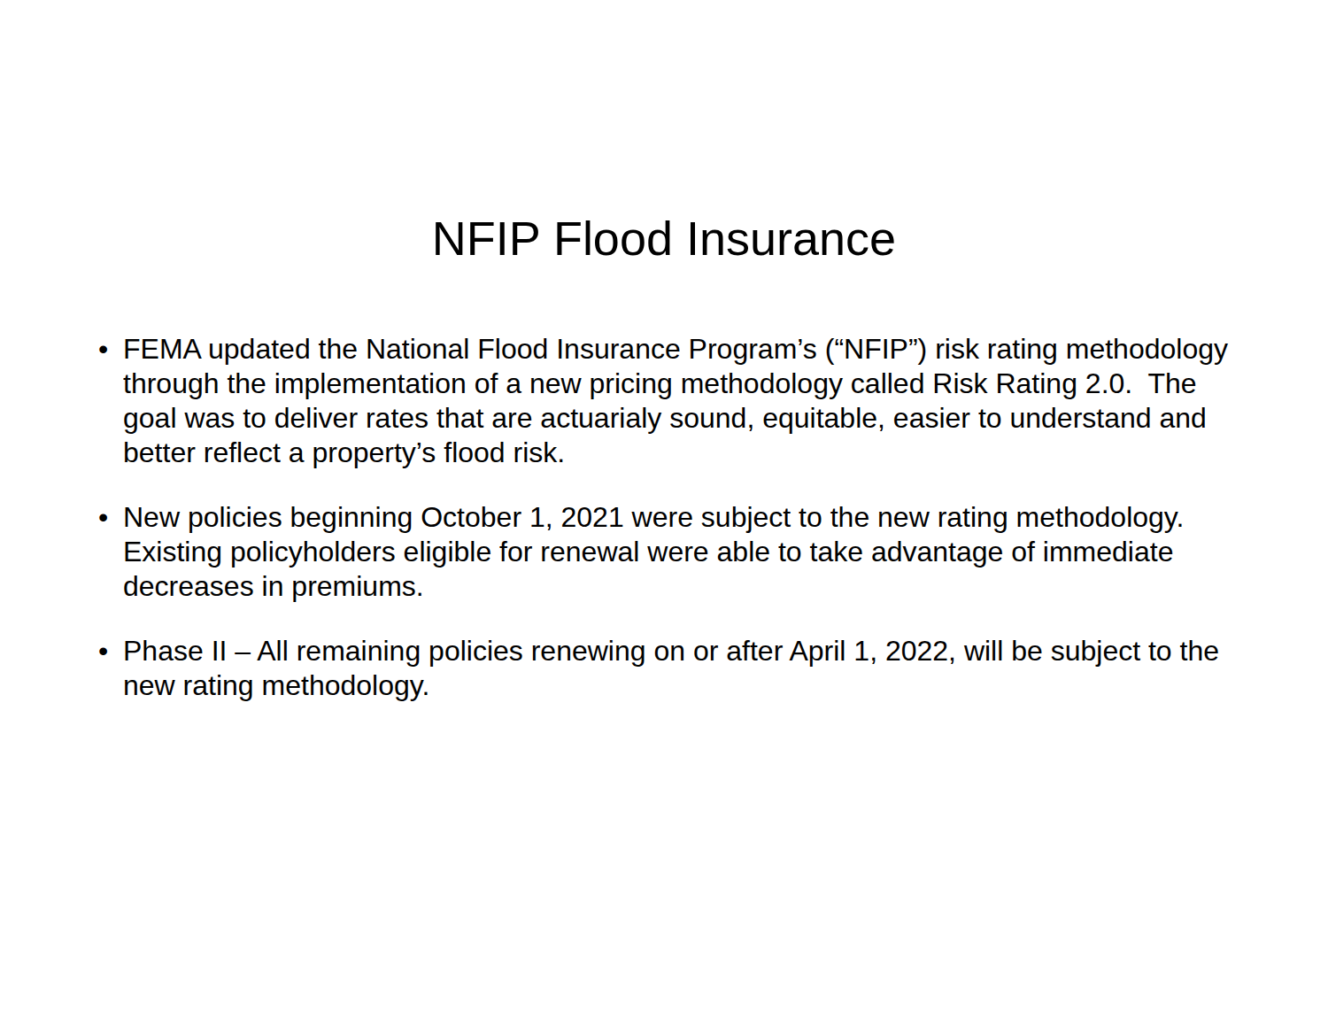NFIP Flood Insurance
FEMA updated the National Flood Insurance Program’s (“NFIP”) risk rating methodology through the implementation of a new pricing methodology called Risk Rating 2.0. The goal was to deliver rates that are actuarialy sound, equitable, easier to understand and better reflect a property’s flood risk.
New policies beginning October 1, 2021 were subject to the new rating methodology. Existing policyholders eligible for renewal were able to take advantage of immediate decreases in premiums.
Phase II – All remaining policies renewing on or after April 1, 2022, will be subject to the new rating methodology.